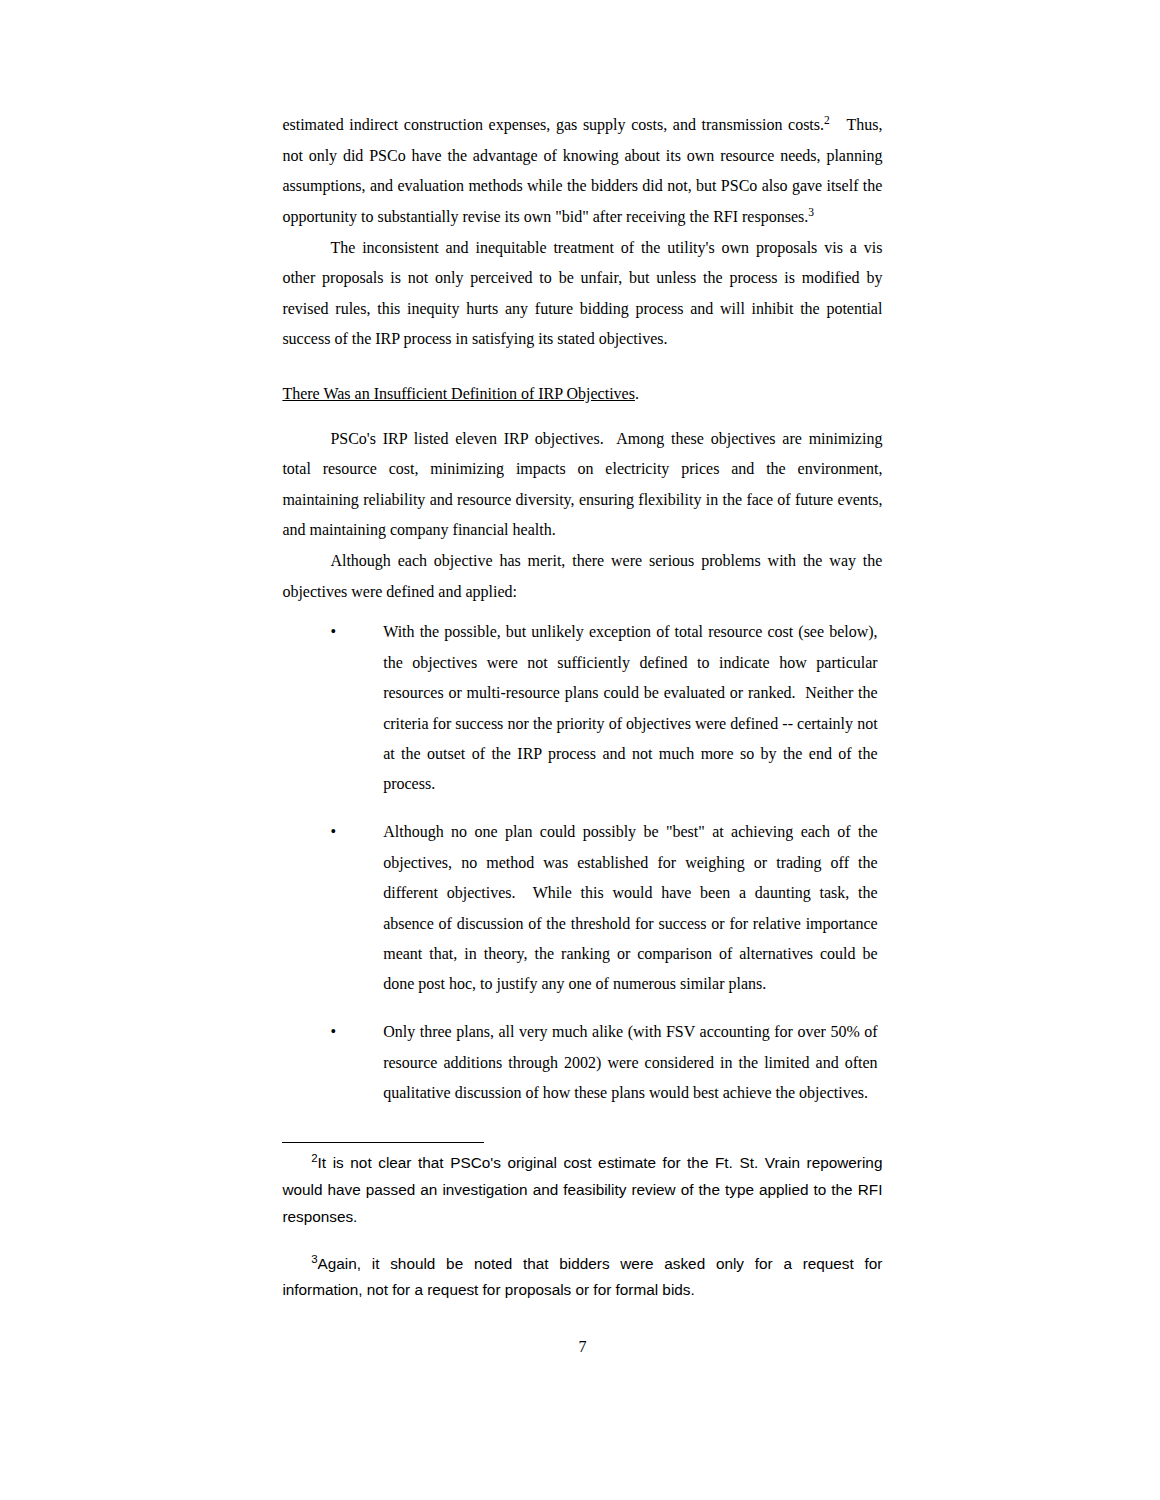estimated indirect construction expenses, gas supply costs, and transmission costs.2 Thus, not only did PSCo have the advantage of knowing about its own resource needs, planning assumptions, and evaluation methods while the bidders did not, but PSCo also gave itself the opportunity to substantially revise its own "bid" after receiving the RFI responses.3
The inconsistent and inequitable treatment of the utility's own proposals vis a vis other proposals is not only perceived to be unfair, but unless the process is modified by revised rules, this inequity hurts any future bidding process and will inhibit the potential success of the IRP process in satisfying its stated objectives.
There Was an Insufficient Definition of IRP Objectives.
PSCo's IRP listed eleven IRP objectives. Among these objectives are minimizing total resource cost, minimizing impacts on electricity prices and the environment, maintaining reliability and resource diversity, ensuring flexibility in the face of future events, and maintaining company financial health.
Although each objective has merit, there were serious problems with the way the objectives were defined and applied:
• With the possible, but unlikely exception of total resource cost (see below), the objectives were not sufficiently defined to indicate how particular resources or multi-resource plans could be evaluated or ranked. Neither the criteria for success nor the priority of objectives were defined -- certainly not at the outset of the IRP process and not much more so by the end of the process.
• Although no one plan could possibly be "best" at achieving each of the objectives, no method was established for weighing or trading off the different objectives. While this would have been a daunting task, the absence of discussion of the threshold for success or for relative importance meant that, in theory, the ranking or comparison of alternatives could be done post hoc, to justify any one of numerous similar plans.
• Only three plans, all very much alike (with FSV accounting for over 50% of resource additions through 2002) were considered in the limited and often qualitative discussion of how these plans would best achieve the objectives.
2It is not clear that PSCo's original cost estimate for the Ft. St. Vrain repowering would have passed an investigation and feasibility review of the type applied to the RFI responses.
3Again, it should be noted that bidders were asked only for a request for information, not for a request for proposals or for formal bids.
7